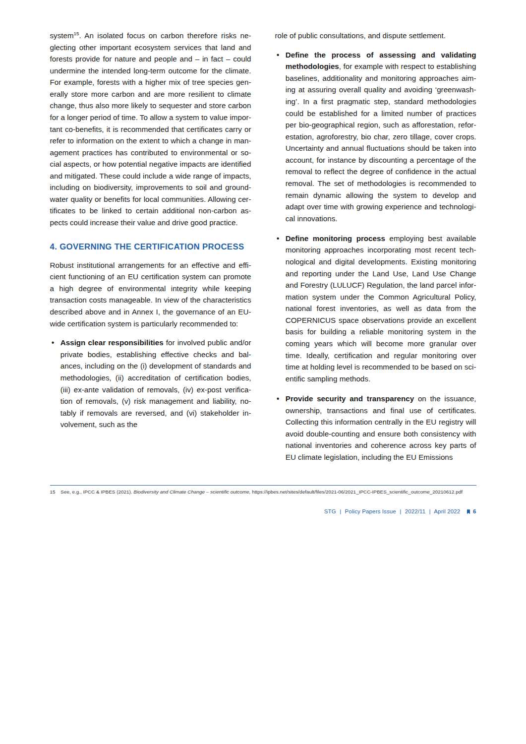system15. An isolated focus on carbon therefore risks neglecting other important ecosystem services that land and forests provide for nature and people and – in fact – could undermine the intended long-term outcome for the climate. For example, forests with a higher mix of tree species generally store more carbon and are more resilient to climate change, thus also more likely to sequester and store carbon for a longer period of time. To allow a system to value important co-benefits, it is recommended that certificates carry or refer to information on the extent to which a change in management practices has contributed to environmental or social aspects, or how potential negative impacts are identified and mitigated. These could include a wide range of impacts, including on biodiversity, improvements to soil and groundwater quality or benefits for local communities. Allowing certificates to be linked to certain additional non-carbon aspects could increase their value and drive good practice.
4. GOVERNING THE CERTIFICATION PROCESS
Robust institutional arrangements for an effective and efficient functioning of an EU certification system can promote a high degree of environmental integrity while keeping transaction costs manageable. In view of the characteristics described above and in Annex I, the governance of an EU-wide certification system is particularly recommended to:
Assign clear responsibilities for involved public and/or private bodies, establishing effective checks and balances, including on the (i) development of standards and methodologies, (ii) accreditation of certification bodies, (iii) ex-ante validation of removals, (iv) ex-post verification of removals, (v) risk management and liability, notably if removals are reversed, and (vi) stakeholder involvement, such as the
role of public consultations, and dispute settlement.
Define the process of assessing and validating methodologies, for example with respect to establishing baselines, additionality and monitoring approaches aiming at assuring overall quality and avoiding ‘greenwashing’. In a first pragmatic step, standard methodologies could be established for a limited number of practices per bio-geographical region, such as afforestation, reforestation, agroforestry, bio char, zero tillage, cover crops. Uncertainty and annual fluctuations should be taken into account, for instance by discounting a percentage of the removal to reflect the degree of confidence in the actual removal. The set of methodologies is recommended to remain dynamic allowing the system to develop and adapt over time with growing experience and technological innovations.
Define monitoring process employing best available monitoring approaches incorporating most recent technological and digital developments. Existing monitoring and reporting under the Land Use, Land Use Change and Forestry (LULUCF) Regulation, the land parcel information system under the Common Agricultural Policy, national forest inventories, as well as data from the COPERNICUS space observations provide an excellent basis for building a reliable monitoring system in the coming years which will become more granular over time. Ideally, certification and regular monitoring over time at holding level is recommended to be based on scientific sampling methods.
Provide security and transparency on the issuance, ownership, transactions and final use of certificates. Collecting this information centrally in the EU registry will avoid double-counting and ensure both consistency with national inventories and coherence across key parts of EU climate legislation, including the EU Emissions
15 See, e.g., IPCC & IPBES (2021). Biodiversity and Climate Change – scientific outcome, https://ipbes.net/sites/default/files/2021-06/2021_IPCC-IPBES_scientific_outcome_20210612.pdf
STG | Policy Papers Issue | 2022/11 | April 2022 6